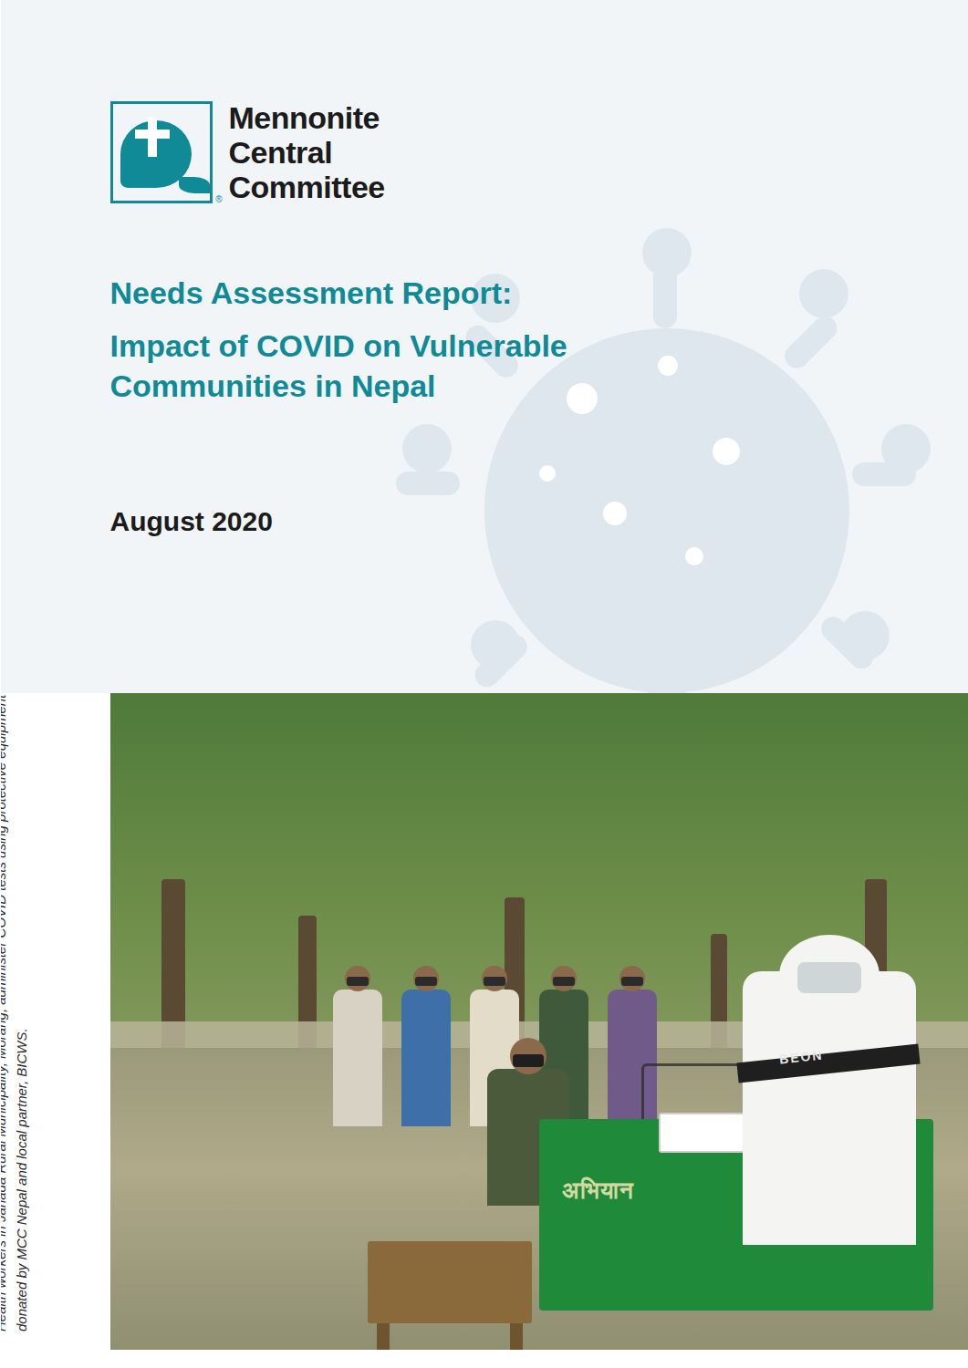®
Mennonite
Central
Committee
Needs Assessment Report:
Impact of COVID on Vulnerable Communities in Nepal
August 2020
अभियान
BEON
Health workers in Jahada Rural Municipality, Morang, administer COVID tests using protective equipment donated by MCC Nepal and local partner, BICWS.